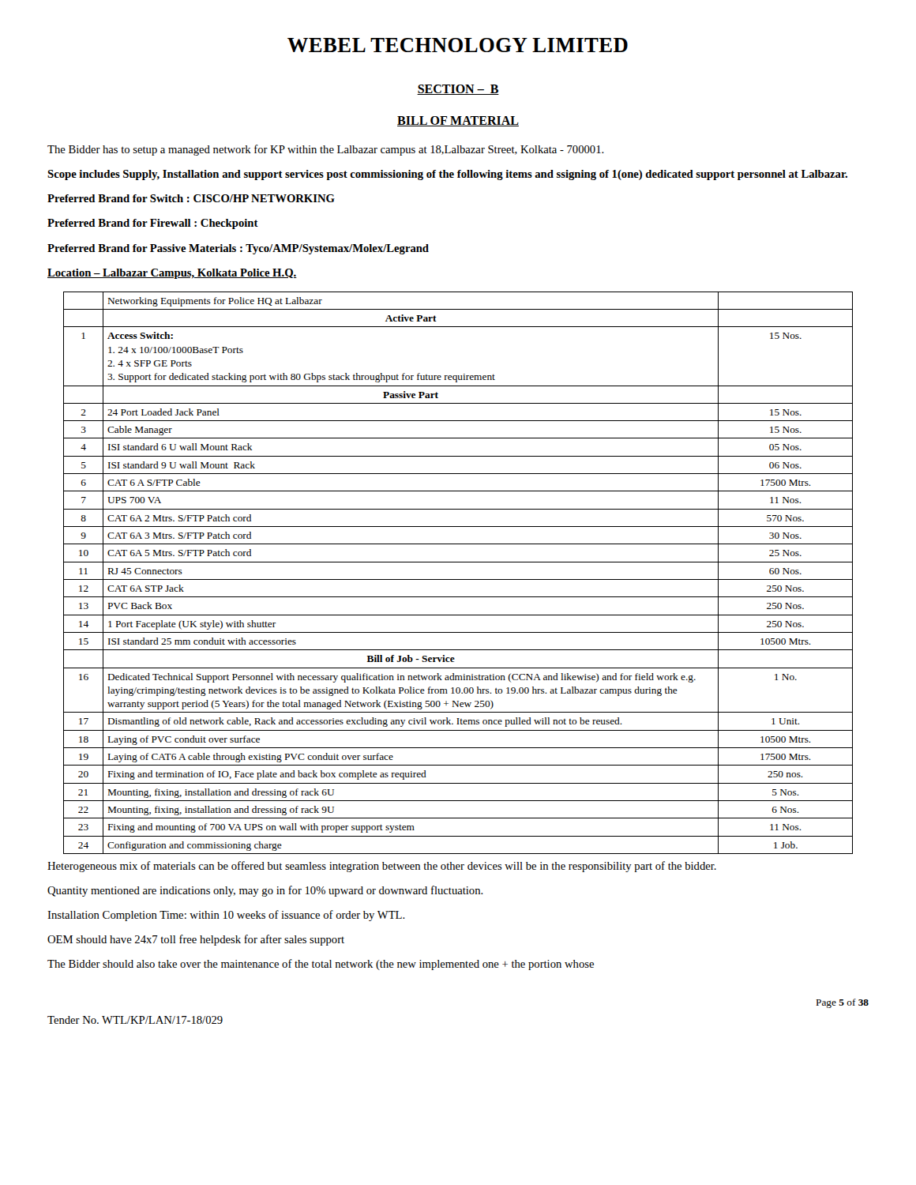WEBEL TECHNOLOGY LIMITED
SECTION – B
BILL OF MATERIAL
The Bidder has to setup a managed network for KP within the Lalbazar campus at 18,Lalbazar Street, Kolkata - 700001.
Scope includes Supply, Installation and support services post commissioning of the following items and ssigning of 1(one) dedicated support personnel at Lalbazar.
Preferred Brand for Switch : CISCO/HP NETWORKING
Preferred Brand for Firewall : Checkpoint
Preferred Brand for Passive Materials : Tyco/AMP/Systemax/Molex/Legrand
Location – Lalbazar Campus, Kolkata Police H.Q.
| | Networking Equipments for Police HQ at Lalbazar | |
| | Active Part | |
| 1 | Access Switch: 1. 24 x 10/100/1000BaseT Ports 2. 4 x SFP GE Ports 3. Support for dedicated stacking port with 80 Gbps stack throughput for future requirement | 15 Nos. |
| | Passive Part | |
| 2 | 24 Port Loaded Jack Panel | 15 Nos. |
| 3 | Cable Manager | 15 Nos. |
| 4 | ISI standard 6 U wall Mount Rack | 05 Nos. |
| 5 | ISI standard 9 U wall Mount Rack | 06 Nos. |
| 6 | CAT 6 A S/FTP Cable | 17500 Mtrs. |
| 7 | UPS 700 VA | 11 Nos. |
| 8 | CAT 6A 2 Mtrs. S/FTP Patch cord | 570 Nos. |
| 9 | CAT 6A 3 Mtrs. S/FTP Patch cord | 30 Nos. |
| 10 | CAT 6A 5 Mtrs. S/FTP Patch cord | 25 Nos. |
| 11 | RJ 45 Connectors | 60 Nos. |
| 12 | CAT 6A STP Jack | 250 Nos. |
| 13 | PVC Back Box | 250 Nos. |
| 14 | 1 Port Faceplate (UK style) with shutter | 250 Nos. |
| 15 | ISI standard 25 mm conduit with accessories | 10500 Mtrs. |
| | Bill of Job - Service | |
| 16 | Dedicated Technical Support Personnel with necessary qualification in network administration (CCNA and likewise) and for field work e.g. laying/crimping/testing network devices is to be assigned to Kolkata Police from 10.00 hrs. to 19.00 hrs. at Lalbazar campus during the warranty support period (5 Years) for the total managed Network (Existing 500 + New 250) | 1 No. |
| 17 | Dismantling of old network cable, Rack and accessories excluding any civil work. Items once pulled will not to be reused. | 1 Unit. |
| 18 | Laying of PVC conduit over surface | 10500 Mtrs. |
| 19 | Laying of CAT6 A cable through existing PVC conduit over surface | 17500 Mtrs. |
| 20 | Fixing and termination of IO, Face plate and back box complete as required | 250 nos. |
| 21 | Mounting, fixing, installation and dressing of rack 6U | 5 Nos. |
| 22 | Mounting, fixing, installation and dressing of rack 9U | 6 Nos. |
| 23 | Fixing and mounting of 700 VA UPS on wall with proper support system | 11 Nos. |
| 24 | Configuration and commissioning charge | 1 Job. |
Heterogeneous mix of materials can be offered but seamless integration between the other devices will be in the responsibility part of the bidder.
Quantity mentioned are indications only, may go in for 10% upward or downward fluctuation.
Installation Completion Time: within 10 weeks of issuance of order by WTL.
OEM should have 24x7 toll free helpdesk for after sales support
The Bidder should also take over the maintenance of the total network (the new implemented one + the portion whose
Page 5 of 38
Tender No. WTL/KP/LAN/17-18/029